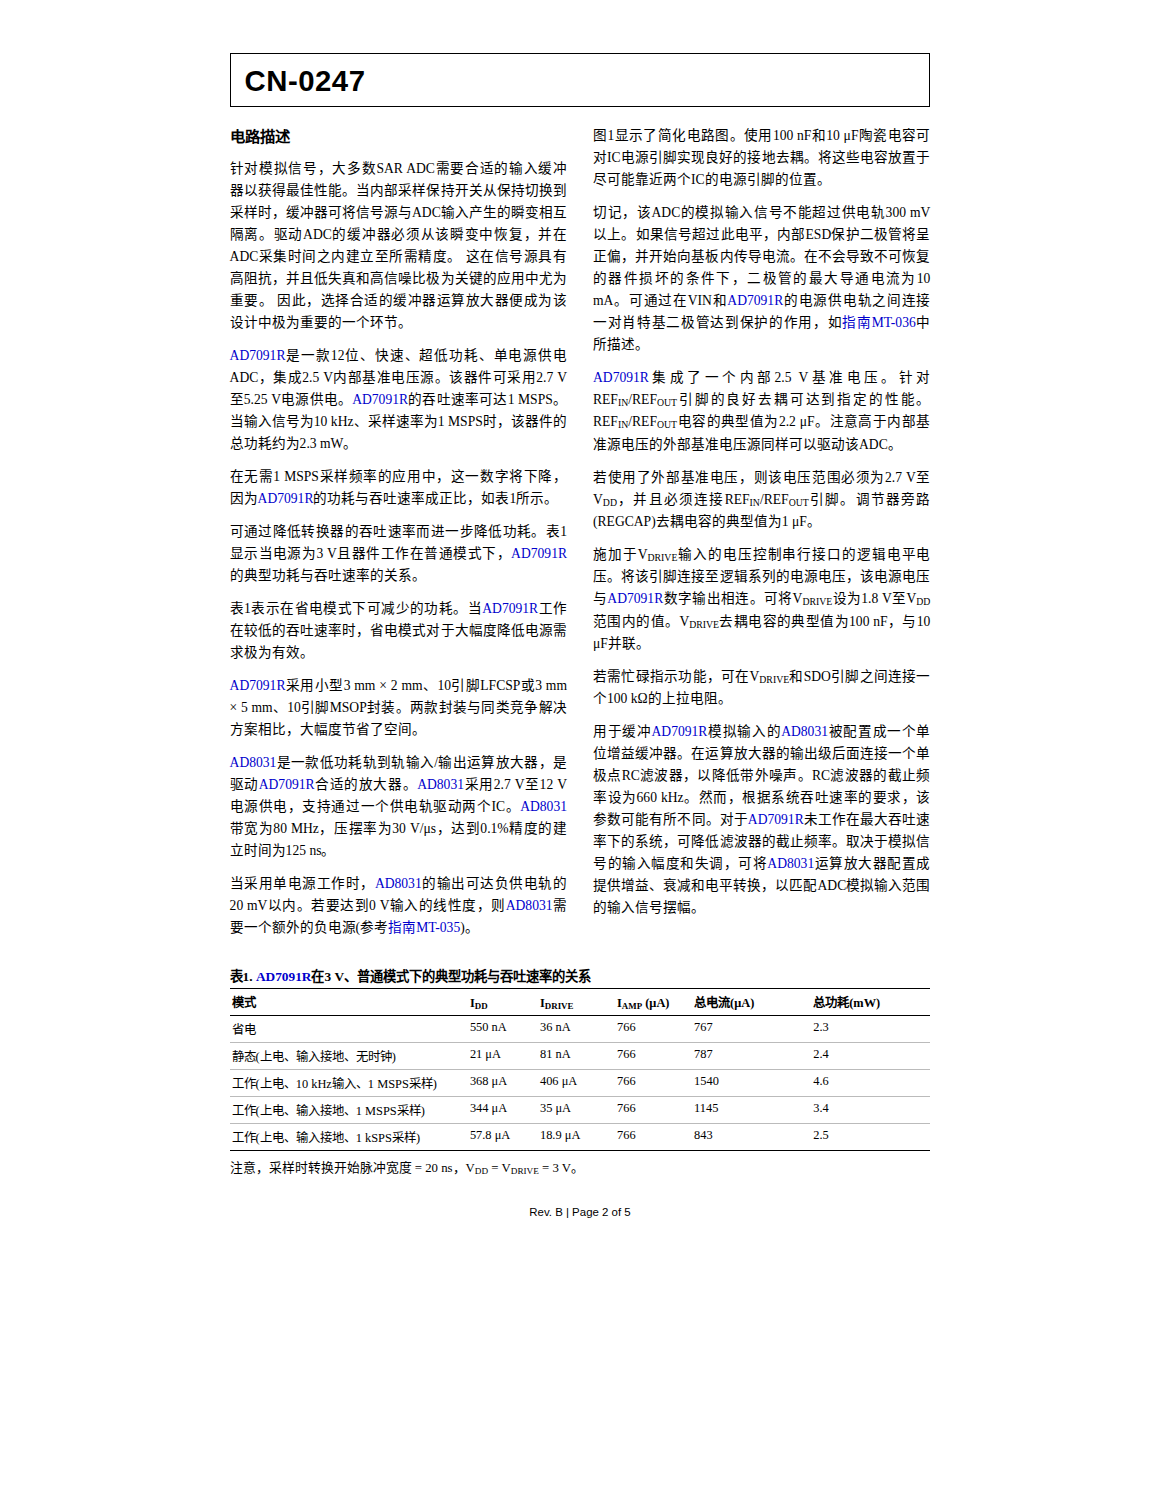CN-0247
电路描述
针对模拟信号，大多数SAR ADC需要合适的输入缓冲器以获得最佳性能。当内部采样保持开关从保持切换到采样时，缓冲器可将信号源与ADC输入产生的瞬变相互隔离。驱动ADC的缓冲器必须从该瞬变中恢复，并在ADC采集时间之内建立至所需精度。 这在信号源具有高阻抗，并且低失真和高信噪比极为关键的应用中尤为重要。 因此，选择合适的缓冲器运算放大器便成为该设计中极为重要的一个环节。
AD7091R是一款12位、快速、超低功耗、单电源供电ADC，集成2.5 V内部基准电压源。该器件可采用2.7 V至5.25 V电源供电。AD7091R的吞吐速率可达1 MSPS。当输入信号为10 kHz、采样速率为1 MSPS时，该器件的总功耗约为2.3 mW。
在无需1 MSPS采样频率的应用中，这一数字将下降，因为AD7091R的功耗与吞吐速率成正比，如表1所示。
可通过降低转换器的吞吐速率而进一步降低功耗。表1显示当电源为3 V且器件工作在普通模式下，AD7091R的典型功耗与吞吐速率的关系。
表1表示在省电模式下可减少的功耗。当AD7091R工作在较低的吞吐速率时，省电模式对于大幅度降低电源需求极为有效。
AD7091R采用小型3 mm × 2 mm、10引脚LFCSP或3 mm × 5 mm、10引脚MSOP封装。两款封装与同类竞争解决方案相比，大幅度节省了空间。
AD8031是一款低功耗轨到轨输入/输出运算放大器，是驱动AD7091R合适的放大器。AD8031采用2.7 V至12 V电源供电，支持通过一个供电轨驱动两个IC。AD8031带宽为80 MHz，压摆率为30 V/μs，达到0.1%精度的建立时间为125 ns。
当采用单电源工作时，AD8031的输出可达负供电轨的20 mV以内。若要达到0 V输入的线性度，则AD8031需要一个额外的负电源(参考指南MT-035)。
图1显示了简化电路图。使用100 nF和10 μF陶瓷电容可对IC电源引脚实现良好的接地去耦。将这些电容放置于尽可能靠近两个IC的电源引脚的位置。
切记，该ADC的模拟输入信号不能超过供电轨300 mV以上。如果信号超过此电平，内部ESD保护二极管将呈正偏，并开始向基板内传导电流。在不会导致不可恢复的器件损坏的条件下，二极管的最大导通电流为10 mA。可通过在VIN和AD7091R的电源供电轨之间连接一对肖特基二极管达到保护的作用，如指南MT-036中所描述。
AD7091R集成了一个内部2.5 V基准电压。针对REFIN/REFOUT引脚的良好去耦可达到指定的性能。REFIN/REFOUT电容的典型值为2.2 μF。注意高于内部基准源电压的外部基准电压源同样可以驱动该ADC。
若使用了外部基准电压，则该电压范围必须为2.7 V至VDD，并且必须连接REFIN/REFOUT引脚。调节器旁路(REGCAP)去耦电容的典型值为1 μF。
施加于VDRIVE输入的电压控制串行接口的逻辑电平电压。将该引脚连接至逻辑系列的电源电压，该电源电压与AD7091R数字输出相连。可将VDRIVE设为1.8 V至VDD范围内的值。VDRIVE去耦电容的典型值为100 nF，与10 μF并联。
若需忙碌指示功能，可在VDRIVE和SDO引脚之间连接一个100 kΩ的上拉电阻。
用于缓冲AD7091R模拟输入的AD8031被配置成一个单位增益缓冲器。在运算放大器的输出级后面连接一个单极点RC滤波器，以降低带外噪声。RC滤波器的截止频率设为660 kHz。然而，根据系统吞吐速率的要求，该参数可能有所不同。对于AD7091R未工作在最大吞吐速率下的系统，可降低滤波器的截止频率。取决于模拟信号的输入幅度和失调，可将AD8031运算放大器配置成提供增益、衰减和电平转换，以匹配ADC模拟输入范围的输入信号摆幅。
表1. AD7091R 在3 V、普通模式下的典型功耗与吞吐速率的关系
| 模式 | I DD | I DRIVE | I AMP (μA) | 总电流(μA) | 总功耗(mW) |
| --- | --- | --- | --- | --- | --- |
| 省电 | 550 nA | 36 nA | 766 | 767 | 2.3 |
| 静态(上电、输入接地、无时钟) | 21 μA | 81 nA | 766 | 787 | 2.4 |
| 工作(上电、10 kHz输入、1 MSPS采样) | 368 μA | 406 μA | 766 | 1540 | 4.6 |
| 工作(上电、输入接地、1 MSPS采样) | 344 μA | 35 μA | 766 | 1145 | 3.4 |
| 工作(上电、输入接地、1 kSPS采样) | 57.8 μA | 18.9 μA | 766 | 843 | 2.5 |
注意，采样时转换开始脉冲宽度 = 20 ns，VDD = VDRIVE = 3 V。
Rev. B | Page 2 of 5